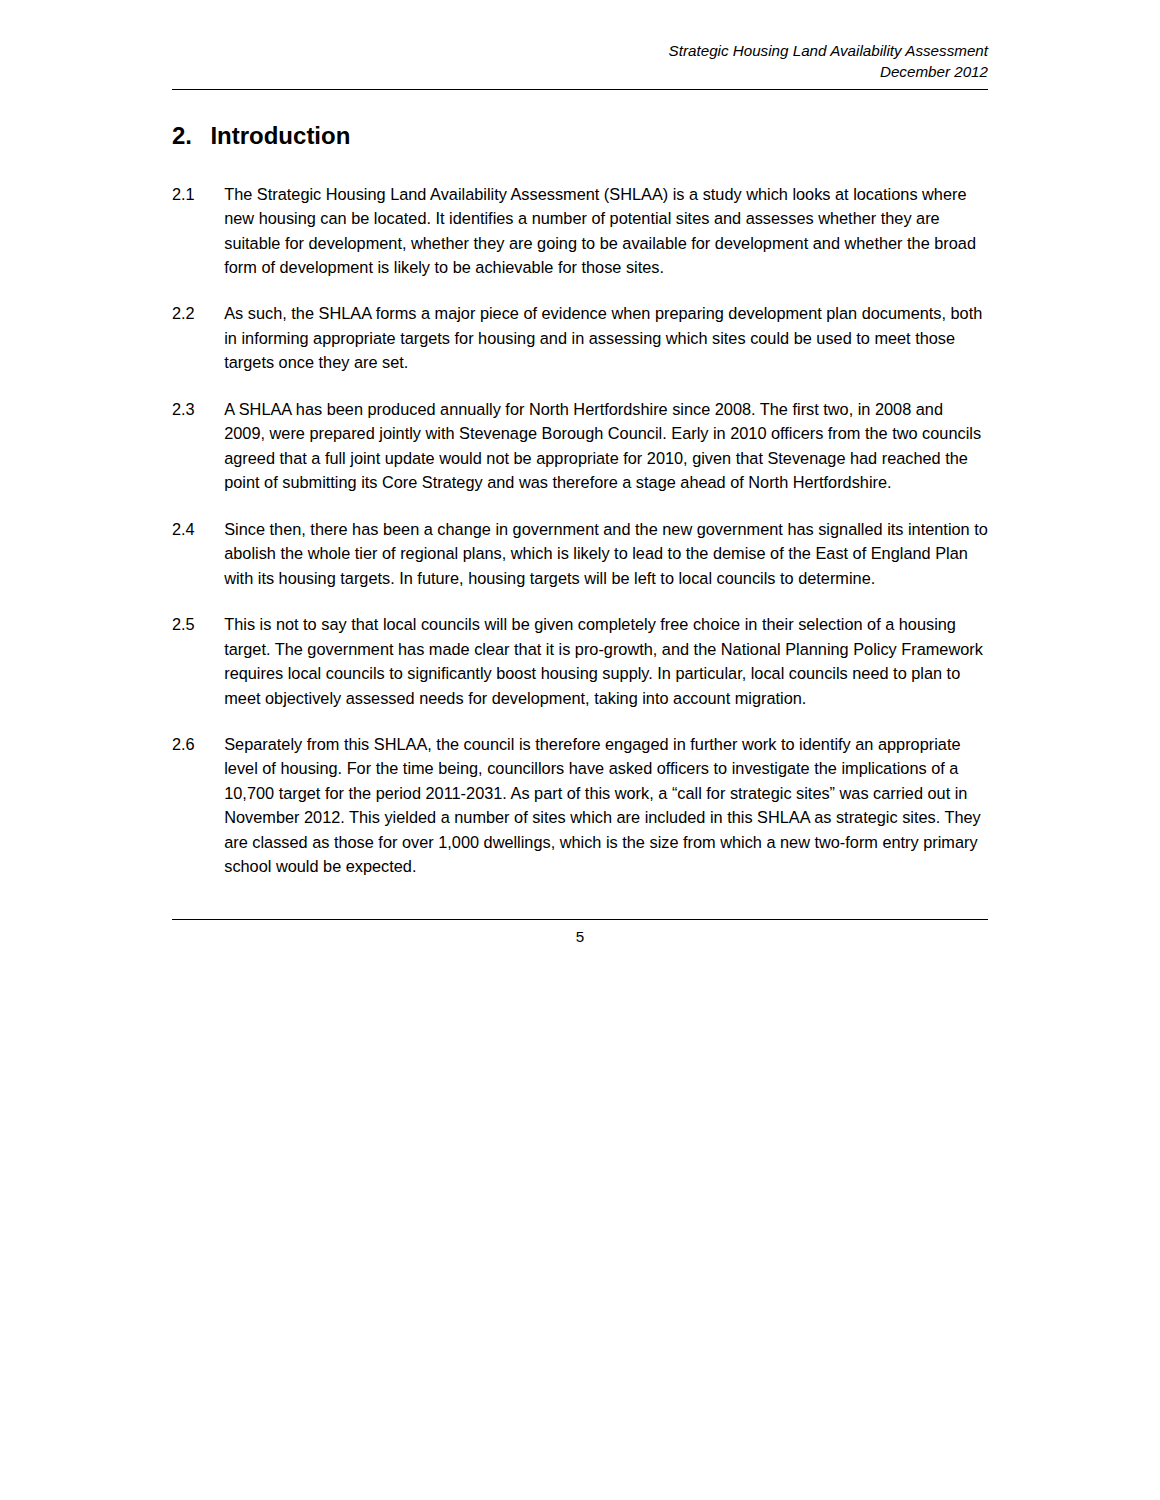Strategic Housing Land Availability Assessment
December 2012
2. Introduction
2.1
The Strategic Housing Land Availability Assessment (SHLAA) is a study which looks at locations where new housing can be located. It identifies a number of potential sites and assesses whether they are suitable for development, whether they are going to be available for development and whether the broad form of development is likely to be achievable for those sites.
2.2
As such, the SHLAA forms a major piece of evidence when preparing development plan documents, both in informing appropriate targets for housing and in assessing which sites could be used to meet those targets once they are set.
2.3
A SHLAA has been produced annually for North Hertfordshire since 2008. The first two, in 2008 and 2009, were prepared jointly with Stevenage Borough Council. Early in 2010 officers from the two councils agreed that a full joint update would not be appropriate for 2010, given that Stevenage had reached the point of submitting its Core Strategy and was therefore a stage ahead of North Hertfordshire.
2.4
Since then, there has been a change in government and the new government has signalled its intention to abolish the whole tier of regional plans, which is likely to lead to the demise of the East of England Plan with its housing targets. In future, housing targets will be left to local councils to determine.
2.5
This is not to say that local councils will be given completely free choice in their selection of a housing target. The government has made clear that it is pro-growth, and the National Planning Policy Framework requires local councils to significantly boost housing supply. In particular, local councils need to plan to meet objectively assessed needs for development, taking into account migration.
2.6
Separately from this SHLAA, the council is therefore engaged in further work to identify an appropriate level of housing. For the time being, councillors have asked officers to investigate the implications of a 10,700 target for the period 2011-2031. As part of this work, a “call for strategic sites” was carried out in November 2012. This yielded a number of sites which are included in this SHLAA as strategic sites. They are classed as those for over 1,000 dwellings, which is the size from which a new two-form entry primary school would be expected.
5